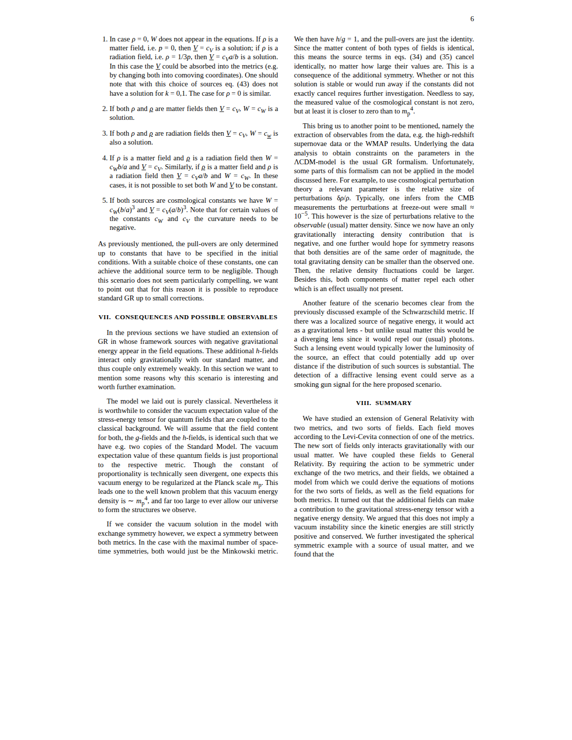6
In case ρ = 0, W does not appear in the equations. If ρ is a matter field, i.e. p = 0, then V = cV is a solution; if ρ is a radiation field, i.e. ρ = 1/3p, then V = cV a/b is a solution. In this case the V could be absorbed into the metrics (e.g. by changing both into comoving coordinates). One should note that with this choice of sources eq. (43) does not have a solution for k = 0,1. The case for ρ = 0 is similar.
If both ρ and ρ are matter fields then V = cV, W = cW is a solution.
If both ρ and ρ are radiation fields then V = cV, W = cw is also a solution.
If ρ is a matter field and ρ is a radiation field then W = cW b/a and V = cV. Similarly, if ρ is a matter field and ρ is a radiation field then V = cV a/b and W = cW. In these cases, it is not possible to set both W and V to be constant.
If both sources are cosmological constants we have W = cW(b/a)3 and V = cV(a/b)3. Note that for certain values of the constants cW and cV the curvature needs to be negative.
As previously mentioned, the pull-overs are only determined up to constants that have to be specified in the initial conditions. With a suitable choice of these constants, one can achieve the additional source term to be negligible. Though this scenario does not seem particularly compelling, we want to point out that for this reason it is possible to reproduce standard GR up to small corrections.
VII. Consequences and Possible Observables
In the previous sections we have studied an extension of GR in whose framework sources with negative gravitational energy appear in the field equations. These additional h-fields interact only gravitationally with our standard matter, and thus couple only extremely weakly. In this section we want to mention some reasons why this scenario is interesting and worth further examination.
The model we laid out is purely classical. Nevertheless it is worthwhile to consider the vacuum expectation value of the stress-energy tensor for quantum fields that are coupled to the classical background. We will assume that the field content for both, the g-fields and the h-fields, is identical such that we have e.g. two copies of the Standard Model. The vacuum expectation value of these quantum fields is just proportional to the respective metric. Though the constant of proportionality is technically seen divergent, one expects this vacuum energy to be regularized at the Planck scale mp. This leads one to the well known problem that this vacuum energy density is ∼ mp4, and far too large to ever allow our universe to form the structures we observe.
If we consider the vacuum solution in the model with exchange symmetry however, we expect a symmetry between both metrics. In the case with the maximal number of space-time symmetries, both would just be the Minkowski metric. We then have h/g = 1, and the pull-overs are just the identity. Since the matter content of both types of fields is identical, this means the source terms in eqs. (34) and (35) cancel identically, no matter how large their values are. This is a consequence of the additional symmetry. Whether or not this solution is stable or would run away if the constants did not exactly cancel requires further investigation. Needless to say, the measured value of the cosmological constant is not zero, but at least it is closer to zero than to mp4.
This bring us to another point to be mentioned, namely the extraction of observables from the data, e.g. the high-redshift supernovae data or the WMAP results. Underlying the data analysis to obtain constraints on the parameters in the ΛCDM-model is the usual GR formalism. Unfortunately, some parts of this formalism can not be applied in the model discussed here. For example, to use cosmological perturbation theory a relevant parameter is the relative size of perturbations δρ/ρ. Typically, one infers from the CMB measurements the perturbations at freeze-out were small ≈ 10−5. This however is the size of perturbations relative to the observable (usual) matter density. Since we now have an only gravitationally interacting density contribution that is negative, and one further would hope for symmetry reasons that both densities are of the same order of magnitude, the total gravitating density can be smaller than the observed one. Then, the relative density fluctuations could be larger. Besides this, both components of matter repel each other which is an effect usually not present.
Another feature of the scenario becomes clear from the previously discussed example of the Schwarzschild metric. If there was a localized source of negative energy, it would act as a gravitational lens - but unlike usual matter this would be a diverging lens since it would repel our (usual) photons. Such a lensing event would typically lower the luminosity of the source, an effect that could potentially add up over distance if the distribution of such sources is substantial. The detection of a diffractive lensing event could serve as a smoking gun signal for the here proposed scenario.
VIII. Summary
We have studied an extension of General Relativity with two metrics, and two sorts of fields. Each field moves according to the Levi-Cevita connection of one of the metrics. The new sort of fields only interacts gravitationally with our usual matter. We have coupled these fields to General Relativity. By requiring the action to be symmetric under exchange of the two metrics, and their fields, we obtained a model from which we could derive the equations of motions for the two sorts of fields, as well as the field equations for both metrics. It turned out that the additional fields can make a contribution to the gravitational stress-energy tensor with a negative energy density. We argued that this does not imply a vacuum instability since the kinetic energies are still strictly positive and conserved. We further investigated the spherical symmetric example with a source of usual matter, and we found that the